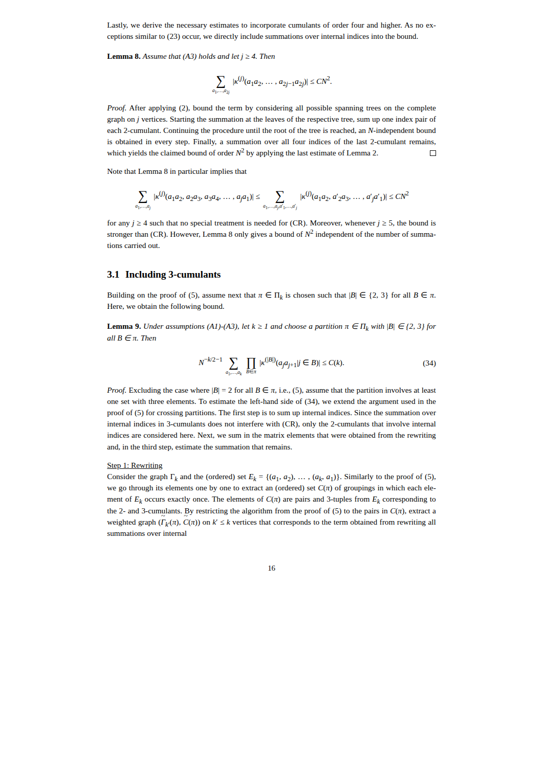Lastly, we derive the necessary estimates to incorporate cumulants of order four and higher. As no exceptions similar to (23) occur, we directly include summations over internal indices into the bound.
Lemma 8. Assume that (A3) holds and let j ≥ 4. Then
∑a1,…,a2j |κ(j)(a1a2, … , a2j−1a2j)| ≤ CN2.
Proof. After applying (2), bound the term by considering all possible spanning trees on the complete graph on j vertices. Starting the summation at the leaves of the respective tree, sum up one index pair of each 2-cumulant. Continuing the procedure until the root of the tree is reached, an N-independent bound is obtained in every step. Finally, a summation over all four indices of the last 2-cumulant remains, which yields the claimed bound of order N2 by applying the last estimate of Lemma 2.
Note that Lemma 8 in particular implies that
∑a1,…,aj |κ(j)(a1a2, a2a3, a3a4, … , aja1)| ≤ ∑a1,…,aj,a′1,…,a′j |κ(j)(a1a2, a′2a3, … , a′ja′1)| ≤ CN2
for any j ≥ 4 such that no special treatment is needed for (CR). Moreover, whenever j ≥ 5, the bound is stronger than (CR). However, Lemma 8 only gives a bound of N2 independent of the number of summations carried out.
3.1 Including 3-cumulants
Building on the proof of (5), assume next that π ∈ Πk is chosen such that |B| ∈ {2, 3} for all B ∈ π. Here, we obtain the following bound.
Lemma 9. Under assumptions (A1)-(A3), let k ≥ 1 and choose a partition π ∈ Πk with |B| ∈ {2, 3} for all B ∈ π. Then
N−k/2−1 ∑a1,…,ak ∏B∈π |κ(|B|)(ajaj+1|j ∈ B)| ≤ C(k).
(34)
Proof. Excluding the case where |B| = 2 for all B ∈ π, i.e., (5), assume that the partition involves at least one set with three elements. To estimate the left-hand side of (34), we extend the argument used in the proof of (5) for crossing partitions. The first step is to sum up internal indices. Since the summation over internal indices in 3-cumulants does not interfere with (CR), only the 2-cumulants that involve internal indices are considered here. Next, we sum in the matrix elements that were obtained from the rewriting and, in the third step, estimate the summation that remains.
Step 1: Rewriting
Consider the graph Γk and the (ordered) set Ek = {(a1, a2), … , (ak, a1)}. Similarly to the proof of (5), we go through its elements one by one to extract an (ordered) set C(π) of groupings in which each element of Ek occurs exactly once. The elements of C(π) are pairs and 3-tuples from Ek corresponding to the 2- and 3-cumulants. By restricting the algorithm from the proof of (5) to the pairs in C(π), extract a weighted graph (~Γk′(π), ~C(π)) on k′ ≤ k vertices that corresponds to the term obtained from rewriting all summations over internal
16